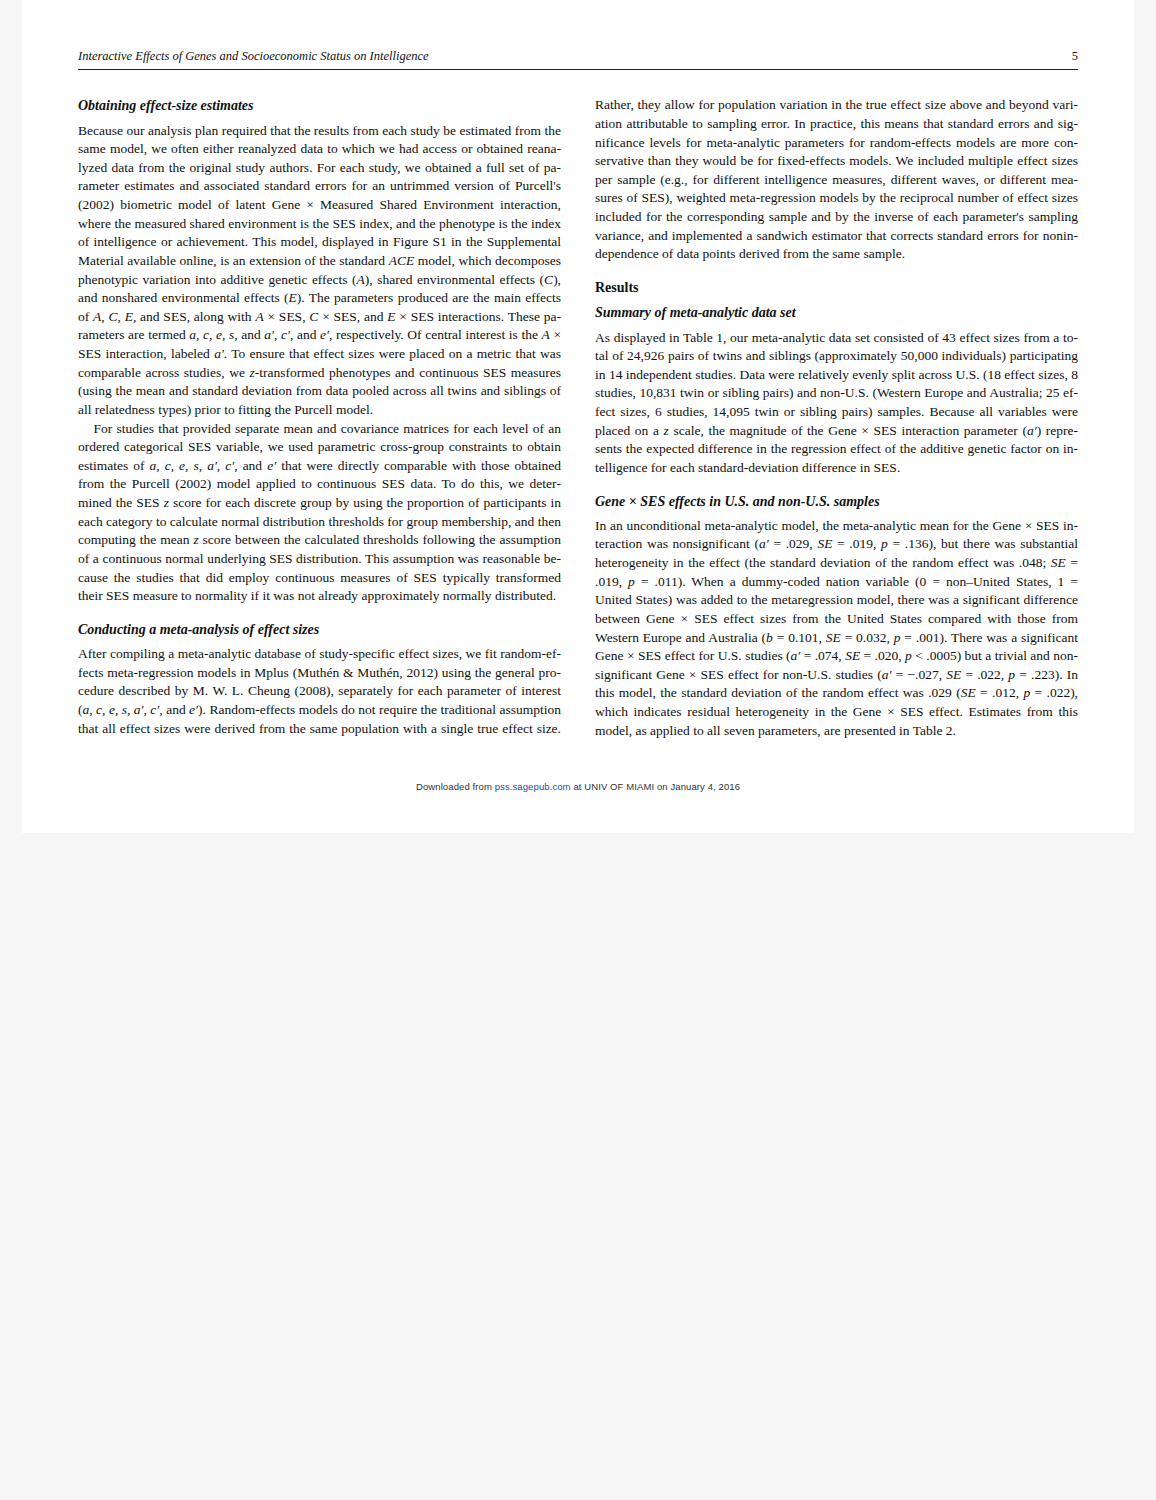Interactive Effects of Genes and Socioeconomic Status on Intelligence 5
Obtaining effect-size estimates
Because our analysis plan required that the results from each study be estimated from the same model, we often either reanalyzed data to which we had access or obtained reanalyzed data from the original study authors. For each study, we obtained a full set of parameter estimates and associated standard errors for an untrimmed version of Purcell's (2002) biometric model of latent Gene × Measured Shared Environment interaction, where the measured shared environment is the SES index, and the phenotype is the index of intelligence or achievement. This model, displayed in Figure S1 in the Supplemental Material available online, is an extension of the standard ACE model, which decomposes phenotypic variation into additive genetic effects (A), shared environmental effects (C), and nonshared environmental effects (E). The parameters produced are the main effects of A, C, E, and SES, along with A × SES, C × SES, and E × SES interactions. These parameters are termed a, c, e, s, and a′, c′, and e′, respectively. Of central interest is the A × SES interaction, labeled a′. To ensure that effect sizes were placed on a metric that was comparable across studies, we z-transformed phenotypes and continuous SES measures (using the mean and standard deviation from data pooled across all twins and siblings of all relatedness types) prior to fitting the Purcell model.
For studies that provided separate mean and covariance matrices for each level of an ordered categorical SES variable, we used parametric cross-group constraints to obtain estimates of a, c, e, s, a′, c′, and e′ that were directly comparable with those obtained from the Purcell (2002) model applied to continuous SES data. To do this, we determined the SES z score for each discrete group by using the proportion of participants in each category to calculate normal distribution thresholds for group membership, and then computing the mean z score between the calculated thresholds following the assumption of a continuous normal underlying SES distribution. This assumption was reasonable because the studies that did employ continuous measures of SES typically transformed their SES measure to normality if it was not already approximately normally distributed.
Conducting a meta-analysis of effect sizes
After compiling a meta-analytic database of study-specific effect sizes, we fit random-effects meta-regression models in Mplus (Muthén & Muthén, 2012) using the general procedure described by M. W. L. Cheung (2008), separately for each parameter of interest (a, c, e, s, a′, c′, and e′). Random-effects models do not require the traditional assumption that all effect sizes were derived from the same population with a single true effect size. Rather, they allow for population variation in the true effect size above and beyond variation attributable to sampling error. In practice, this means that standard errors and significance levels for meta-analytic parameters for random-effects models are more conservative than they would be for fixed-effects models. We included multiple effect sizes per sample (e.g., for different intelligence measures, different waves, or different measures of SES), weighted meta-regression models by the reciprocal number of effect sizes included for the corresponding sample and by the inverse of each parameter's sampling variance, and implemented a sandwich estimator that corrects standard errors for nonindependence of data points derived from the same sample.
Results
Summary of meta-analytic data set
As displayed in Table 1, our meta-analytic data set consisted of 43 effect sizes from a total of 24,926 pairs of twins and siblings (approximately 50,000 individuals) participating in 14 independent studies. Data were relatively evenly split across U.S. (18 effect sizes, 8 studies, 10,831 twin or sibling pairs) and non-U.S. (Western Europe and Australia; 25 effect sizes, 6 studies, 14,095 twin or sibling pairs) samples. Because all variables were placed on a z scale, the magnitude of the Gene × SES interaction parameter (a′) represents the expected difference in the regression effect of the additive genetic factor on intelligence for each standard-deviation difference in SES.
Gene × SES effects in U.S. and non-U.S. samples
In an unconditional meta-analytic model, the meta-analytic mean for the Gene × SES interaction was nonsignificant (a′ = .029, SE = .019, p = .136), but there was substantial heterogeneity in the effect (the standard deviation of the random effect was .048; SE = .019, p = .011). When a dummy-coded nation variable (0 = non–United States, 1 = United States) was added to the metaregression model, there was a significant difference between Gene × SES effect sizes from the United States compared with those from Western Europe and Australia (b = 0.101, SE = 0.032, p = .001). There was a significant Gene × SES effect for U.S. studies (a′ = .074, SE = .020, p < .0005) but a trivial and nonsignificant Gene × SES effect for non-U.S. studies (a′ = −.027, SE = .022, p = .223). In this model, the standard deviation of the random effect was .029 (SE = .012, p = .022), which indicates residual heterogeneity in the Gene × SES effect. Estimates from this model, as applied to all seven parameters, are presented in Table 2.
Downloaded from pss.sagepub.com at UNIV OF MIAMI on January 4, 2016